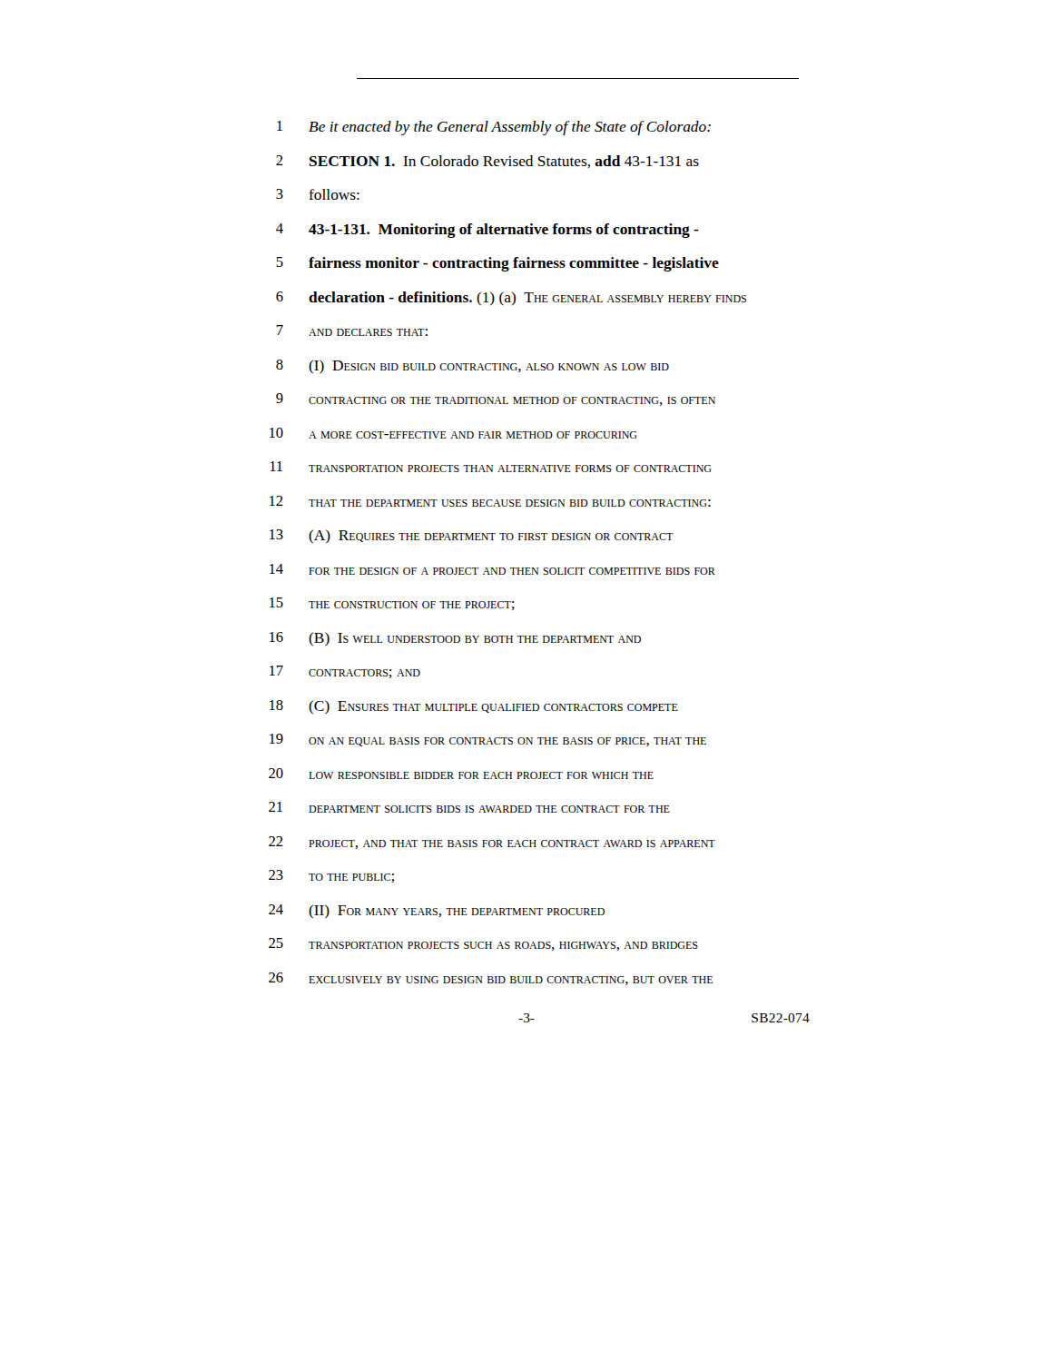| 1 | Be it enacted by the General Assembly of the State of Colorado: |
| 2 | SECTION 1. In Colorado Revised Statutes, add 43-1-131 as |
| 3 | follows: |
| 4 | 43-1-131. Monitoring of alternative forms of contracting - |
| 5 | fairness monitor - contracting fairness committee - legislative |
| 6 | declaration - definitions. (1) (a) The general assembly hereby finds |
| 7 | and declares that: |
| 8 | (I) Design bid build contracting, also known as low bid |
| 9 | contracting or the traditional method of contracting, is often |
| 10 | a more cost-effective and fair method of procuring |
| 11 | transportation projects than alternative forms of contracting |
| 12 | that the department uses because design bid build contracting: |
| 13 | (A) Requires the department to first design or contract |
| 14 | for the design of a project and then solicit competitive bids for |
| 15 | the construction of the project; |
| 16 | (B) Is well understood by both the department and |
| 17 | contractors; and |
| 18 | (C) Ensures that multiple qualified contractors compete |
| 19 | on an equal basis for contracts on the basis of price, that the |
| 20 | low responsible bidder for each project for which the |
| 21 | department solicits bids is awarded the contract for the |
| 22 | project, and that the basis for each contract award is apparent |
| 23 | to the public; |
| 24 | (II) For many years, the department procured |
| 25 | transportation projects such as roads, highways, and bridges |
| 26 | exclusively by using design bid build contracting, but over the |
-3-
SB22-074